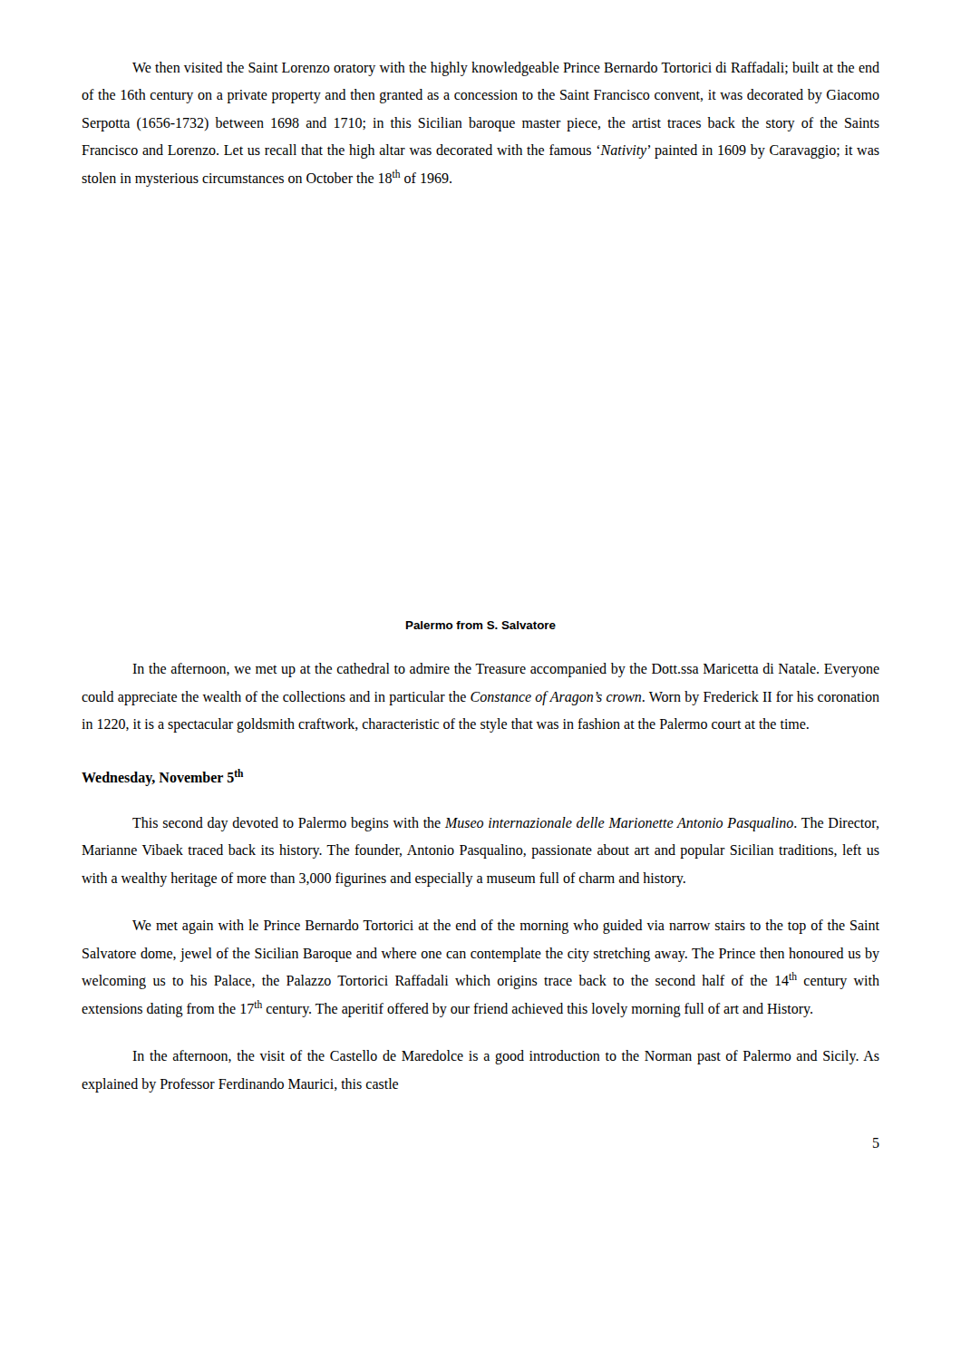We then visited the Saint Lorenzo oratory with the highly knowledgeable Prince Bernardo Tortorici di Raffadali; built at the end of the 16th century on a private property and then granted as a concession to the Saint Francisco convent, it was decorated by Giacomo Serpotta (1656-1732) between 1698 and 1710; in this Sicilian baroque master piece, the artist traces back the story of the Saints Francisco and Lorenzo. Let us recall that the high altar was decorated with the famous ‘Nativity’ painted in 1609 by Caravaggio; it was stolen in mysterious circumstances on October the 18th of 1969.
Palermo from S. Salvatore
In the afternoon, we met up at the cathedral to admire the Treasure accompanied by the Dott.ssa Maricetta di Natale. Everyone could appreciate the wealth of the collections and in particular the Constance of Aragon’s crown. Worn by Frederick II for his coronation in 1220, it is a spectacular goldsmith craftwork, characteristic of the style that was in fashion at the Palermo court at the time.
Wednesday, November 5th
This second day devoted to Palermo begins with the Museo internazionale delle Marionette Antonio Pasqualino. The Director, Marianne Vibaek traced back its history. The founder, Antonio Pasqualino, passionate about art and popular Sicilian traditions, left us with a wealthy heritage of more than 3,000 figurines and especially a museum full of charm and history.
We met again with le Prince Bernardo Tortorici at the end of the morning who guided via narrow stairs to the top of the Saint Salvatore dome, jewel of the Sicilian Baroque and where one can contemplate the city stretching away. The Prince then honoured us by welcoming us to his Palace, the Palazzo Tortorici Raffadali which origins trace back to the second half of the 14th century with extensions dating from the 17th century. The aperitif offered by our friend achieved this lovely morning full of art and History.
In the afternoon, the visit of the Castello de Maredolce is a good introduction to the Norman past of Palermo and Sicily. As explained by Professor Ferdinando Maurici, this castle
5